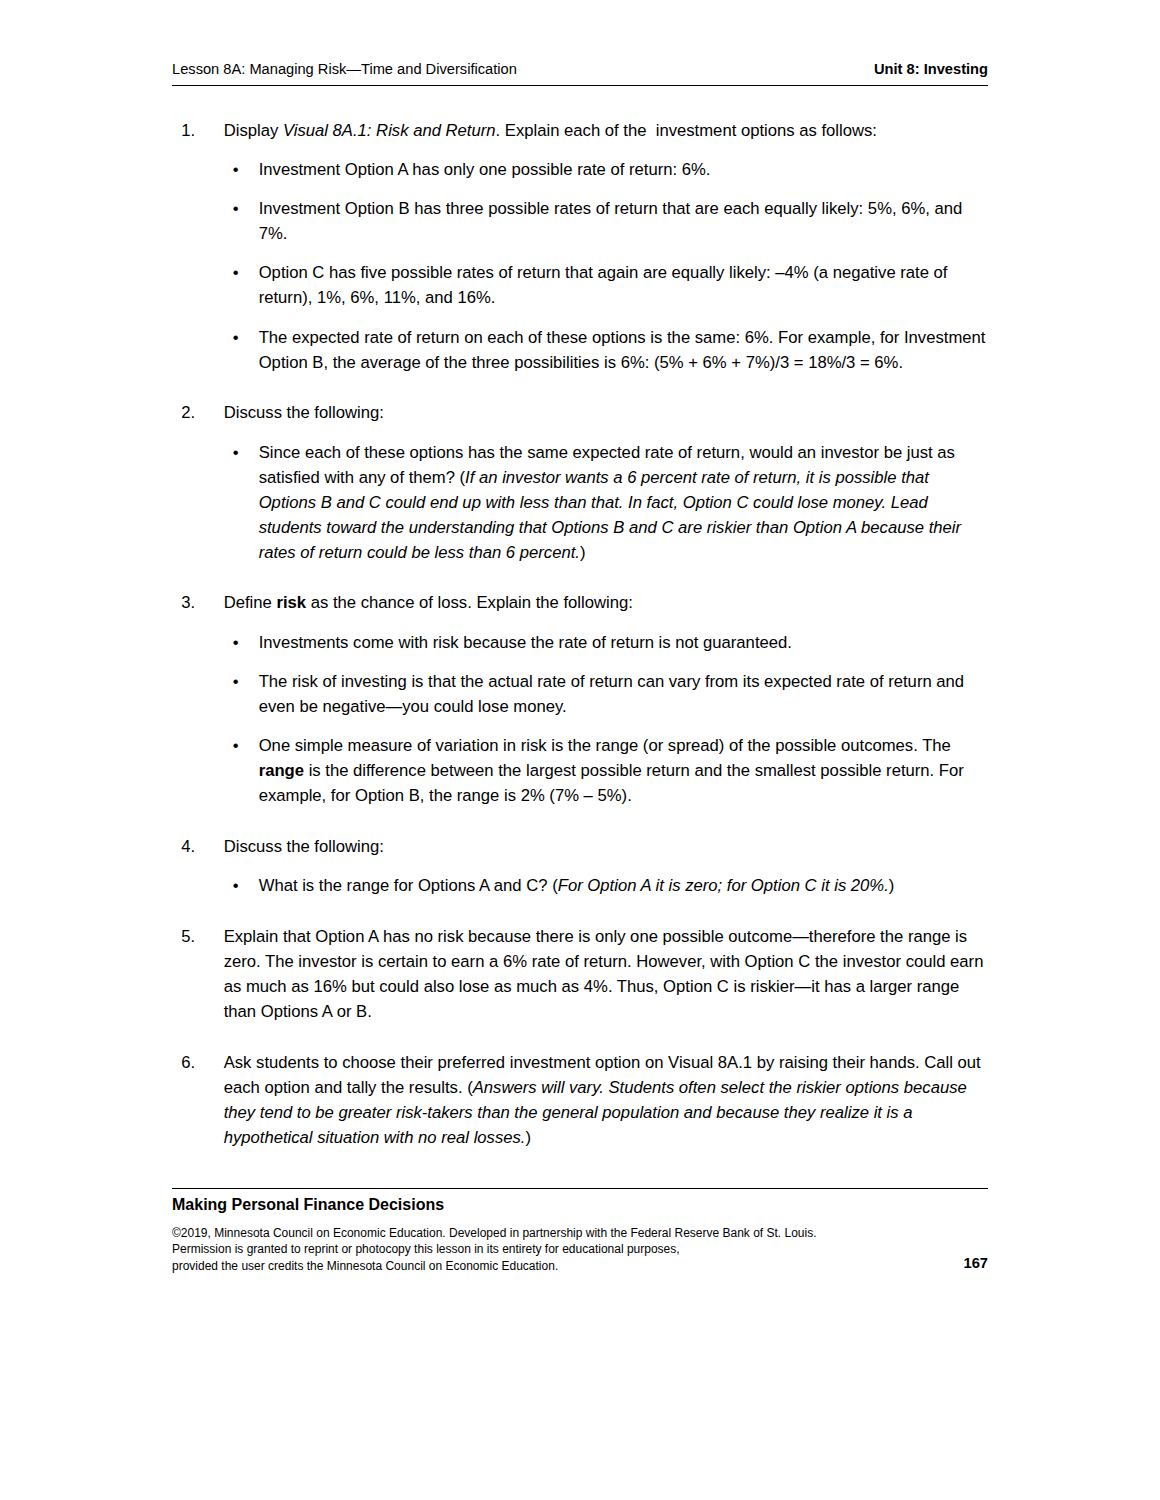Lesson 8A: Managing Risk—Time and Diversification Unit 8: Investing
Display Visual 8A.1: Risk and Return. Explain each of the investment options as follows:
Investment Option A has only one possible rate of return: 6%.
Investment Option B has three possible rates of return that are each equally likely: 5%, 6%, and 7%.
Option C has five possible rates of return that again are equally likely: –4% (a negative rate of return), 1%, 6%, 11%, and 16%.
The expected rate of return on each of these options is the same: 6%. For example, for Investment Option B, the average of the three possibilities is 6%: (5% + 6% + 7%)/3 = 18%/3 = 6%.
Discuss the following:
Since each of these options has the same expected rate of return, would an investor be just as satisfied with any of them? (If an investor wants a 6 percent rate of return, it is possible that Options B and C could end up with less than that. In fact, Option C could lose money. Lead students toward the understanding that Options B and C are riskier than Option A because their rates of return could be less than 6 percent.)
Define risk as the chance of loss. Explain the following:
Investments come with risk because the rate of return is not guaranteed.
The risk of investing is that the actual rate of return can vary from its expected rate of return and even be negative—you could lose money.
One simple measure of variation in risk is the range (or spread) of the possible outcomes. The range is the difference between the largest possible return and the smallest possible return. For example, for Option B, the range is 2% (7% – 5%).
Discuss the following:
What is the range for Options A and C? (For Option A it is zero; for Option C it is 20%.)
Explain that Option A has no risk because there is only one possible outcome—therefore the range is zero. The investor is certain to earn a 6% rate of return. However, with Option C the investor could earn as much as 16% but could also lose as much as 4%. Thus, Option C is riskier—it has a larger range than Options A or B.
Ask students to choose their preferred investment option on Visual 8A.1 by raising their hands. Call out each option and tally the results. (Answers will vary. Students often select the riskier options because they tend to be greater risk-takers than the general population and because they realize it is a hypothetical situation with no real losses.)
Making Personal Finance Decisions
©2019, Minnesota Council on Economic Education. Developed in partnership with the Federal Reserve Bank of St. Louis.
Permission is granted to reprint or photocopy this lesson in its entirety for educational purposes,
provided the user credits the Minnesota Council on Economic Education.
167